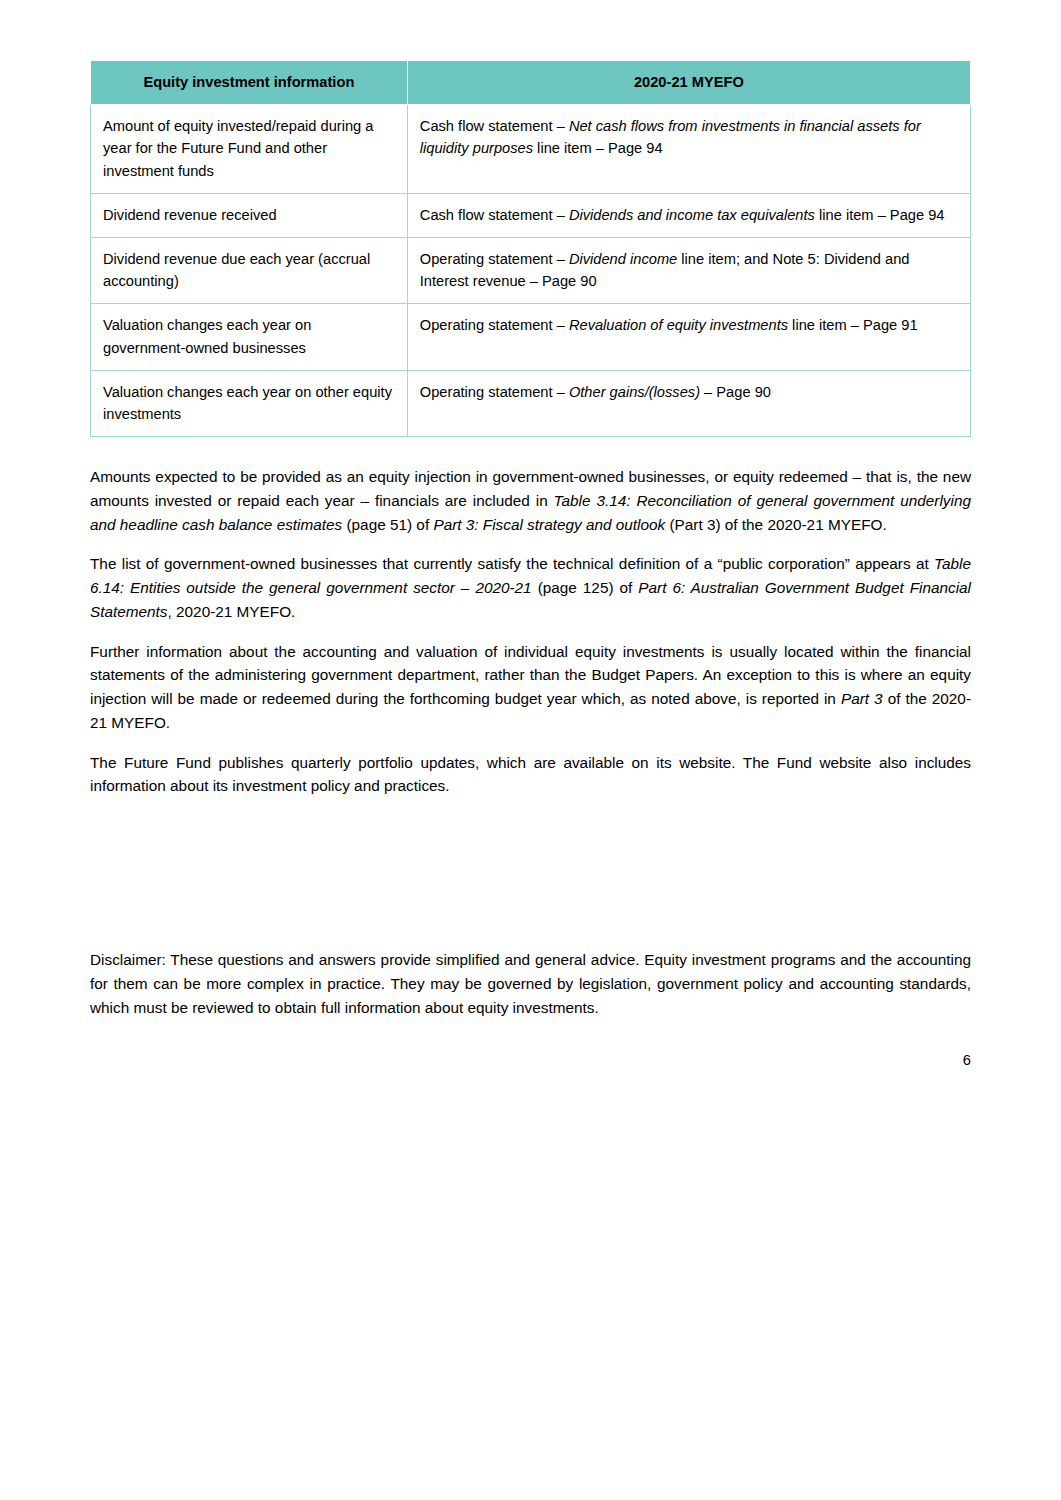| Equity investment information | 2020-21 MYEFO |
| --- | --- |
| Amount of equity invested/repaid during a year for the Future Fund and other investment funds | Cash flow statement – Net cash flows from investments in financial assets for liquidity purposes line item – Page 94 |
| Dividend revenue received | Cash flow statement – Dividends and income tax equivalents line item – Page 94 |
| Dividend revenue due each year (accrual accounting) | Operating statement – Dividend income line item; and Note 5: Dividend and Interest revenue – Page 90 |
| Valuation changes each year on government-owned businesses | Operating statement – Revaluation of equity investments line item – Page 91 |
| Valuation changes each year on other equity investments | Operating statement – Other gains/(losses) – Page 90 |
Amounts expected to be provided as an equity injection in government-owned businesses, or equity redeemed – that is, the new amounts invested or repaid each year – financials are included in Table 3.14: Reconciliation of general government underlying and headline cash balance estimates (page 51) of Part 3: Fiscal strategy and outlook (Part 3) of the 2020-21 MYEFO.
The list of government-owned businesses that currently satisfy the technical definition of a “public corporation” appears at Table 6.14: Entities outside the general government sector – 2020-21 (page 125) of Part 6: Australian Government Budget Financial Statements, 2020-21 MYEFO.
Further information about the accounting and valuation of individual equity investments is usually located within the financial statements of the administering government department, rather than the Budget Papers. An exception to this is where an equity injection will be made or redeemed during the forthcoming budget year which, as noted above, is reported in Part 3 of the 2020-21 MYEFO.
The Future Fund publishes quarterly portfolio updates, which are available on its website. The Fund website also includes information about its investment policy and practices.
Disclaimer: These questions and answers provide simplified and general advice. Equity investment programs and the accounting for them can be more complex in practice. They may be governed by legislation, government policy and accounting standards, which must be reviewed to obtain full information about equity investments.
6